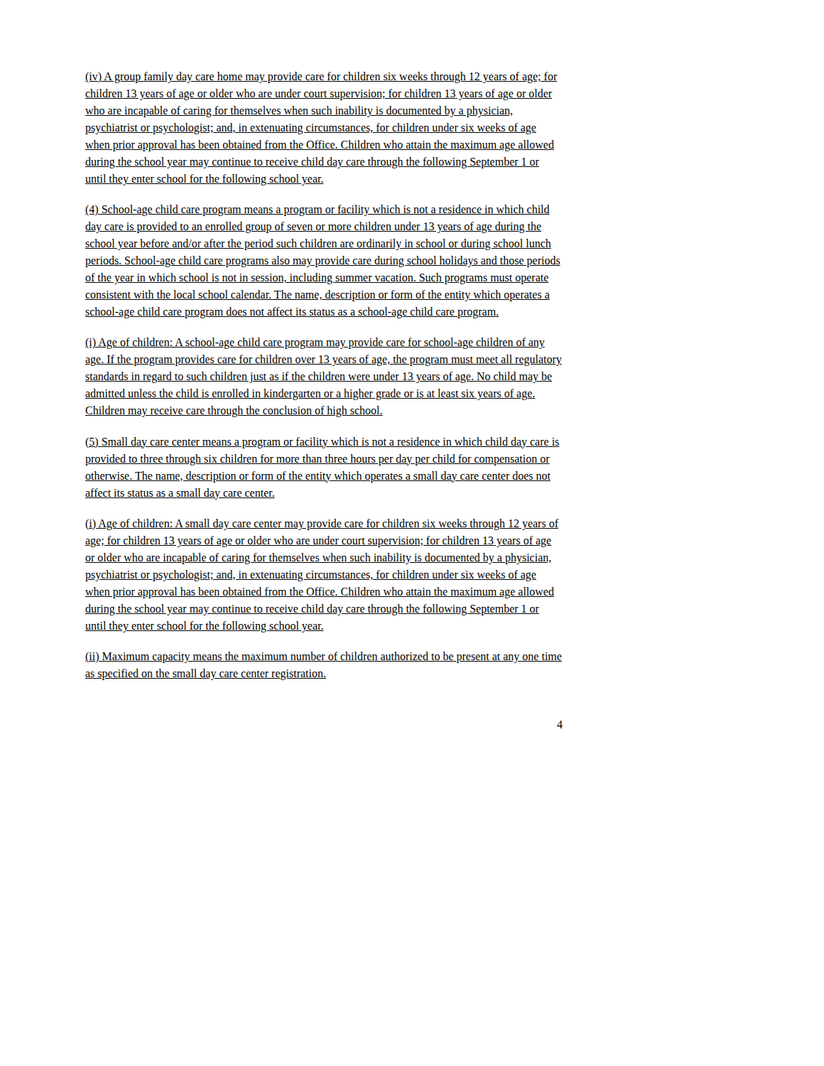(iv) A group family day care home may provide care for children six weeks through 12 years of age; for children 13 years of age or older who are under court supervision; for children 13 years of age or older who are incapable of caring for themselves when such inability is documented by a physician, psychiatrist or psychologist; and, in extenuating circumstances, for children under six weeks of age when prior approval has been obtained from the Office. Children who attain the maximum age allowed during the school year may continue to receive child day care through the following September 1 or until they enter school for the following school year.
(4) School-age child care program means a program or facility which is not a residence in which child day care is provided to an enrolled group of seven or more children under 13 years of age during the school year before and/or after the period such children are ordinarily in school or during school lunch periods. School-age child care programs also may provide care during school holidays and those periods of the year in which school is not in session, including summer vacation. Such programs must operate consistent with the local school calendar. The name, description or form of the entity which operates a school-age child care program does not affect its status as a school-age child care program.
(i) Age of children: A school-age child care program may provide care for school-age children of any age. If the program provides care for children over 13 years of age, the program must meet all regulatory standards in regard to such children just as if the children were under 13 years of age. No child may be admitted unless the child is enrolled in kindergarten or a higher grade or is at least six years of age. Children may receive care through the conclusion of high school.
(5) Small day care center means a program or facility which is not a residence in which child day care is provided to three through six children for more than three hours per day per child for compensation or otherwise. The name, description or form of the entity which operates a small day care center does not affect its status as a small day care center.
(i) Age of children: A small day care center may provide care for children six weeks through 12 years of age; for children 13 years of age or older who are under court supervision; for children 13 years of age or older who are incapable of caring for themselves when such inability is documented by a physician, psychiatrist or psychologist; and, in extenuating circumstances, for children under six weeks of age when prior approval has been obtained from the Office. Children who attain the maximum age allowed during the school year may continue to receive child day care through the following September 1 or until they enter school for the following school year.
(ii) Maximum capacity means the maximum number of children authorized to be present at any one time as specified on the small day care center registration.
4